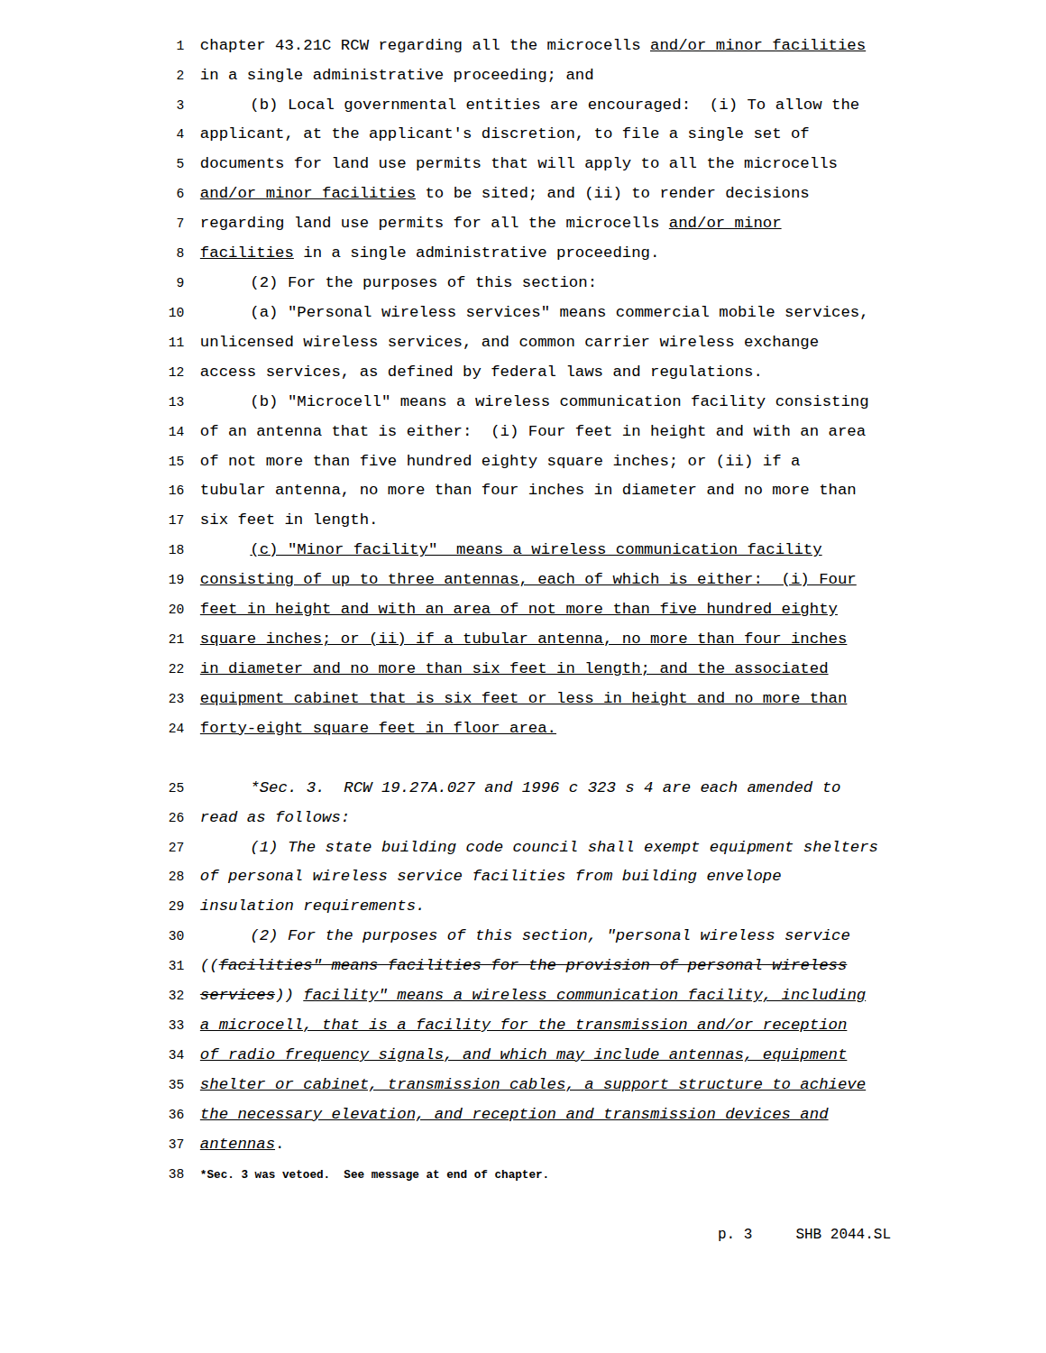1 chapter 43.21C RCW regarding all the microcells and/or minor facilities
2 in a single administrative proceeding; and
3 (b) Local governmental entities are encouraged: (i) To allow the
4 applicant, at the applicant's discretion, to file a single set of
5 documents for land use permits that will apply to all the microcells
6 and/or minor facilities to be sited; and (ii) to render decisions
7 regarding land use permits for all the microcells and/or minor
8 facilities in a single administrative proceeding.
9 (2) For the purposes of this section:
10 (a) "Personal wireless services" means commercial mobile services,
11 unlicensed wireless services, and common carrier wireless exchange
12 access services, as defined by federal laws and regulations.
13 (b) "Microcell" means a wireless communication facility consisting
14 of an antenna that is either: (i) Four feet in height and with an area
15 of not more than five hundred eighty square inches; or (ii) if a
16 tubular antenna, no more than four inches in diameter and no more than
17 six feet in length.
18 (c) "Minor facility" means a wireless communication facility
19 consisting of up to three antennas, each of which is either: (i) Four
20 feet in height and with an area of not more than five hundred eighty
21 square inches; or (ii) if a tubular antenna, no more than four inches
22 in diameter and no more than six feet in length; and the associated
23 equipment cabinet that is six feet or less in height and no more than
24 forty-eight square feet in floor area.
25 *Sec. 3. RCW 19.27A.027 and 1996 c 323 s 4 are each amended to
26 read as follows:
27 (1) The state building code council shall exempt equipment shelters
28 of personal wireless service facilities from building envelope
29 insulation requirements.
30 (2) For the purposes of this section, "personal wireless service
31((facilities" means facilities for the provision of personal wireless
32 services)) facility" means a wireless communication facility, including
33 a microcell, that is a facility for the transmission and/or reception
34 of radio frequency signals, and which may include antennas, equipment
35 shelter or cabinet, transmission cables, a support structure to achieve
36 the necessary elevation, and reception and transmission devices and
37 antennas.
38*Sec. 3 was vetoed. See message at end of chapter.
p. 3 SHB 2044.SL